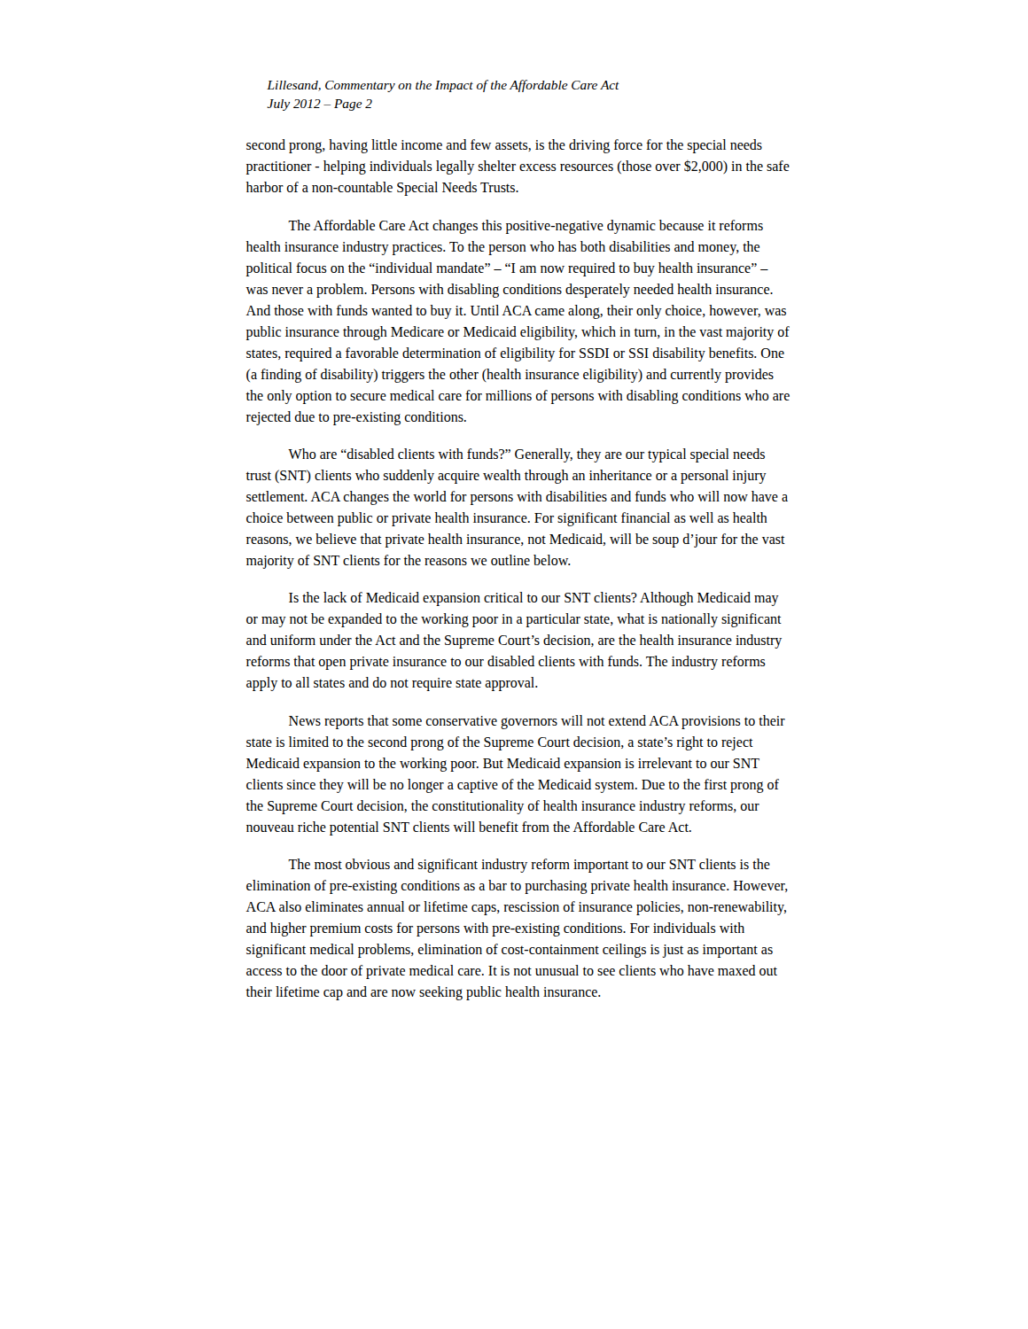Lillesand, Commentary on the Impact of the Affordable Care Act July 2012 – Page 2
second prong, having little income and few assets, is the driving force for the special needs practitioner - helping individuals legally shelter excess resources (those over $2,000) in the safe harbor of a non-countable Special Needs Trusts.
The Affordable Care Act changes this positive-negative dynamic because it reforms health insurance industry practices. To the person who has both disabilities and money, the political focus on the “individual mandate” – “I am now required to buy health insurance” – was never a problem. Persons with disabling conditions desperately needed health insurance. And those with funds wanted to buy it. Until ACA came along, their only choice, however, was public insurance through Medicare or Medicaid eligibility, which in turn, in the vast majority of states, required a favorable determination of eligibility for SSDI or SSI disability benefits. One (a finding of disability) triggers the other (health insurance eligibility) and currently provides the only option to secure medical care for millions of persons with disabling conditions who are rejected due to pre-existing conditions.
Who are “disabled clients with funds?” Generally, they are our typical special needs trust (SNT) clients who suddenly acquire wealth through an inheritance or a personal injury settlement. ACA changes the world for persons with disabilities and funds who will now have a choice between public or private health insurance. For significant financial as well as health reasons, we believe that private health insurance, not Medicaid, will be soup d’jour for the vast majority of SNT clients for the reasons we outline below.
Is the lack of Medicaid expansion critical to our SNT clients? Although Medicaid may or may not be expanded to the working poor in a particular state, what is nationally significant and uniform under the Act and the Supreme Court’s decision, are the health insurance industry reforms that open private insurance to our disabled clients with funds. The industry reforms apply to all states and do not require state approval.
News reports that some conservative governors will not extend ACA provisions to their state is limited to the second prong of the Supreme Court decision, a state’s right to reject Medicaid expansion to the working poor. But Medicaid expansion is irrelevant to our SNT clients since they will be no longer a captive of the Medicaid system. Due to the first prong of the Supreme Court decision, the constitutionality of health insurance industry reforms, our nouveau riche potential SNT clients will benefit from the Affordable Care Act.
The most obvious and significant industry reform important to our SNT clients is the elimination of pre-existing conditions as a bar to purchasing private health insurance. However, ACA also eliminates annual or lifetime caps, rescission of insurance policies, non-renewability, and higher premium costs for persons with pre-existing conditions. For individuals with significant medical problems, elimination of cost-containment ceilings is just as important as access to the door of private medical care. It is not unusual to see clients who have maxed out their lifetime cap and are now seeking public health insurance.